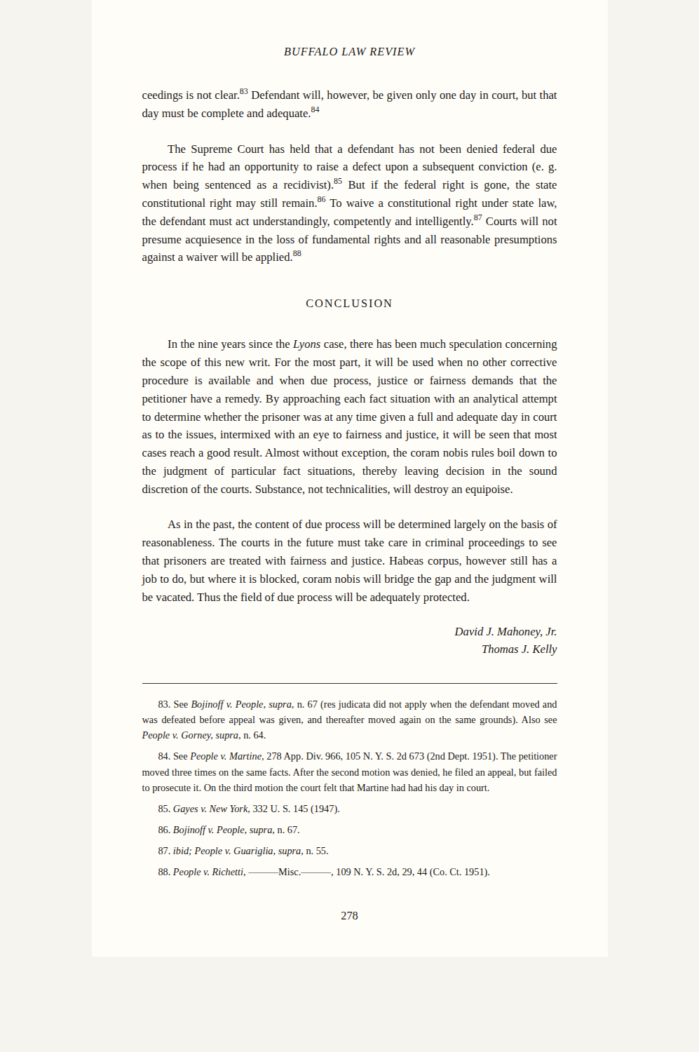BUFFALO LAW REVIEW
ceedings is not clear.83 Defendant will, however, be given only one day in court, but that day must be complete and adequate.84
The Supreme Court has held that a defendant has not been denied federal due process if he had an opportunity to raise a defect upon a subsequent conviction (e. g. when being sentenced as a recidivist).85 But if the federal right is gone, the state constitutional right may still remain.86 To waive a constitutional right under state law, the defendant must act understandingly, competently and intelligently.87 Courts will not presume acquiesence in the loss of fundamental rights and all reasonable presumptions against a waiver will be applied.88
CONCLUSION
In the nine years since the Lyons case, there has been much speculation concerning the scope of this new writ. For the most part, it will be used when no other corrective procedure is available and when due process, justice or fairness demands that the petitioner have a remedy. By approaching each fact situation with an analytical attempt to determine whether the prisoner was at any time given a full and adequate day in court as to the issues, intermixed with an eye to fairness and justice, it will be seen that most cases reach a good result. Almost without exception, the coram nobis rules boil down to the judgment of particular fact situations, thereby leaving decision in the sound discretion of the courts. Substance, not technicalities, will destroy an equipoise.
As in the past, the content of due process will be determined largely on the basis of reasonableness. The courts in the future must take care in criminal proceedings to see that prisoners are treated with fairness and justice. Habeas corpus, however still has a job to do, but where it is blocked, coram nobis will bridge the gap and the judgment will be vacated. Thus the field of due process will be adequately protected.
David J. Mahoney, Jr.
Thomas J. Kelly
83. See Bojinoff v. People, supra, n. 67 (res judicata did not apply when the defendant moved and was defeated before appeal was given, and thereafter moved again on the same grounds). Also see People v. Gorney, supra, n. 64.
84. See People v. Martine, 278 App. Div. 966, 105 N. Y. S. 2d 673 (2nd Dept. 1951). The petitioner moved three times on the same facts. After the second motion was denied, he filed an appeal, but failed to prosecute it. On the third motion the court felt that Martine had had his day in court.
85. Gayes v. New York, 332 U. S. 145 (1947).
86. Bojinoff v. People, supra, n. 67.
87. ibid; People v. Guariglia, supra, n. 55.
88. People v. Richetti, ———Misc.———, 109 N. Y. S. 2d, 29, 44 (Co. Ct. 1951).
278